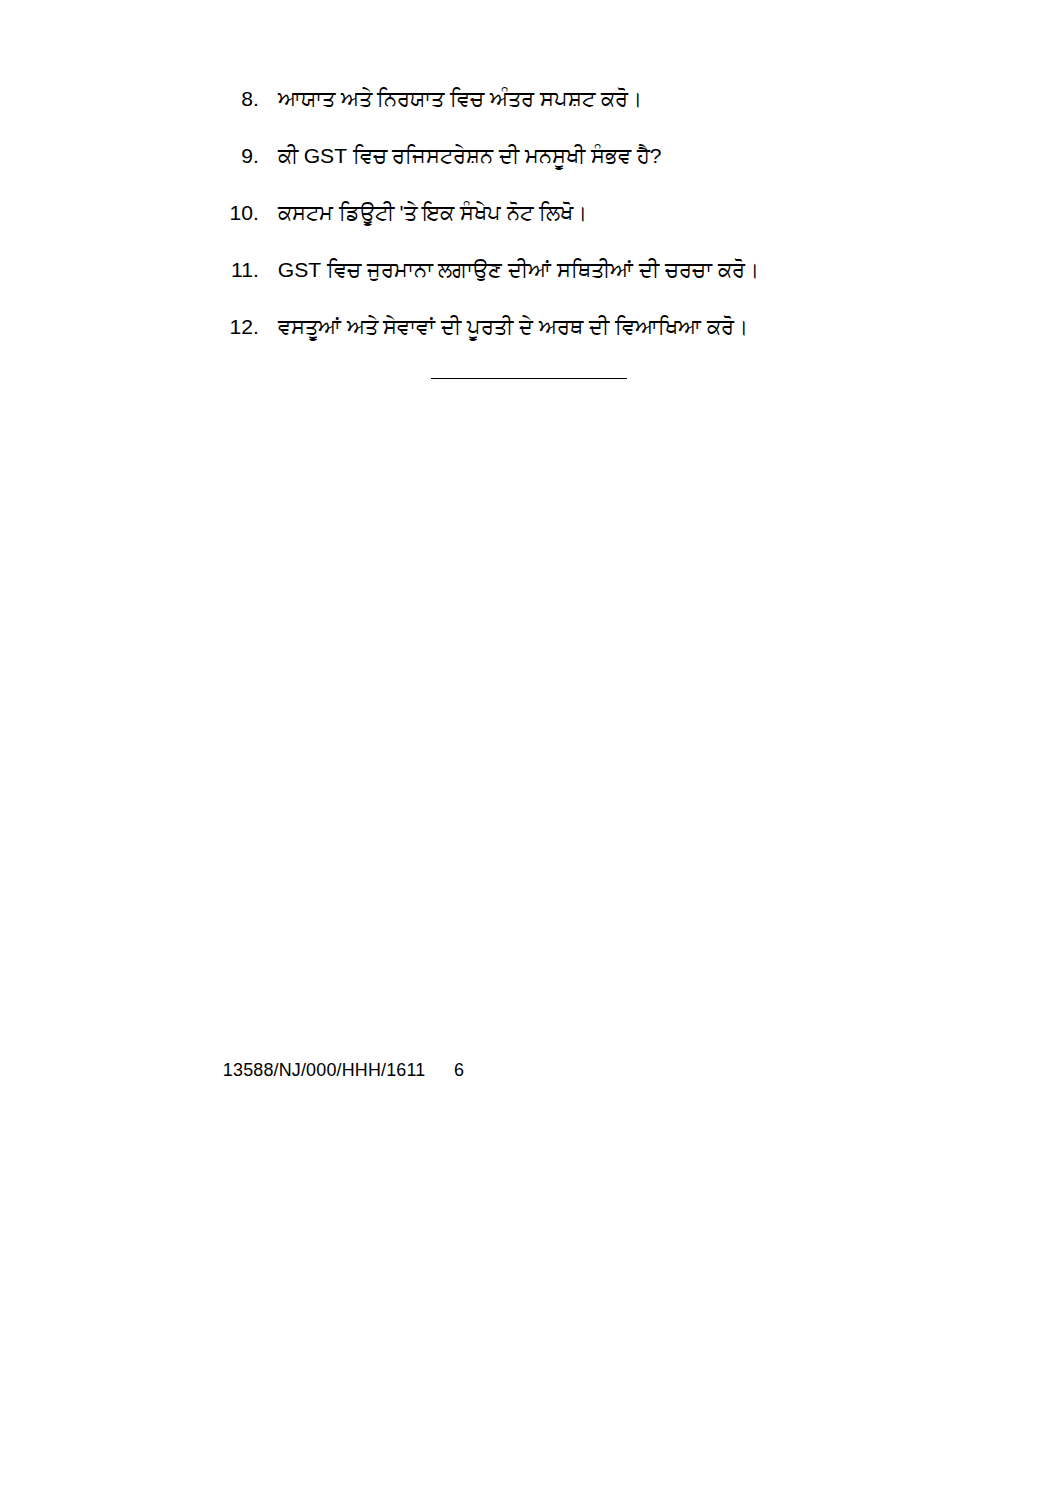8. ਆਯਾਤ ਅਤੇ ਨਿਰਯਾਤ ਵਿਚ ਅੰਤਰ ਸਪਸ਼ਟ ਕਰੋ।
9. ਕੀ GST ਵਿਚ ਰਜਿਸਟਰੇਸ਼ਨ ਦੀ ਮਨਸੂਖੀ ਸੰਭਵ ਹੈ?
10. ਕਸਟਮ ਡਿਊਟੀ 'ਤੇ ਇਕ ਸੰਖੇਪ ਨੋਟ ਲਿਖੋ।
11. GST ਵਿਚ ਜੁਰਮਾਨਾ ਲਗਾਉਣ ਦੀਆਂ ਸਥਿਤੀਆਂ ਦੀ ਚਰਚਾ ਕਰੋ।
12. ਵਸਤੂਆਂ ਅਤੇ ਸੇਵਾਵਾਂ ਦੀ ਪੂਰਤੀ ਦੇ ਅਰਥ ਦੀ ਵਿਆਖਿਆ ਕਰੋ।
13588/NJ/000/HHH/16116